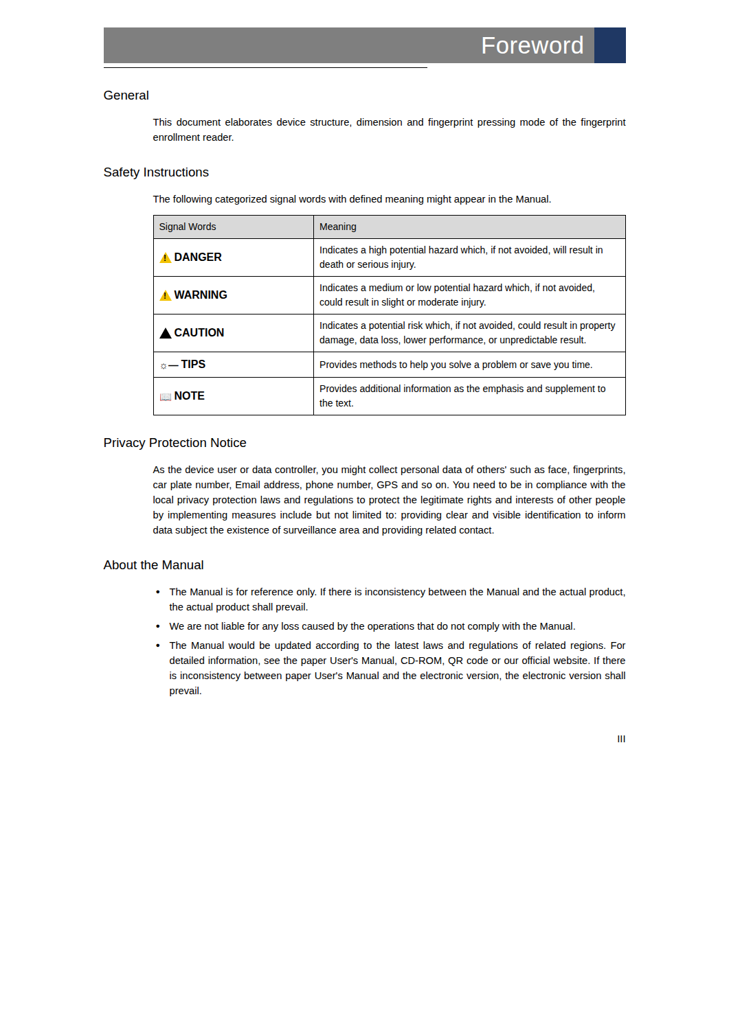Foreword
General
This document elaborates device structure, dimension and fingerprint pressing mode of the fingerprint enrollment reader.
Safety Instructions
The following categorized signal words with defined meaning might appear in the Manual.
| Signal Words | Meaning |
| --- | --- |
| DANGER | Indicates a high potential hazard which, if not avoided, will result in death or serious injury. |
| WARNING | Indicates a medium or low potential hazard which, if not avoided, could result in slight or moderate injury. |
| CAUTION | Indicates a potential risk which, if not avoided, could result in property damage, data loss, lower performance, or unpredictable result. |
| ☼— TIPS | Provides methods to help you solve a problem or save you time. |
| 📖 NOTE | Provides additional information as the emphasis and supplement to the text. |
Privacy Protection Notice
As the device user or data controller, you might collect personal data of others' such as face, fingerprints, car plate number, Email address, phone number, GPS and so on. You need to be in compliance with the local privacy protection laws and regulations to protect the legitimate rights and interests of other people by implementing measures include but not limited to: providing clear and visible identification to inform data subject the existence of surveillance area and providing related contact.
About the Manual
The Manual is for reference only. If there is inconsistency between the Manual and the actual product, the actual product shall prevail.
We are not liable for any loss caused by the operations that do not comply with the Manual.
The Manual would be updated according to the latest laws and regulations of related regions. For detailed information, see the paper User's Manual, CD-ROM, QR code or our official website. If there is inconsistency between paper User's Manual and the electronic version, the electronic version shall prevail.
III